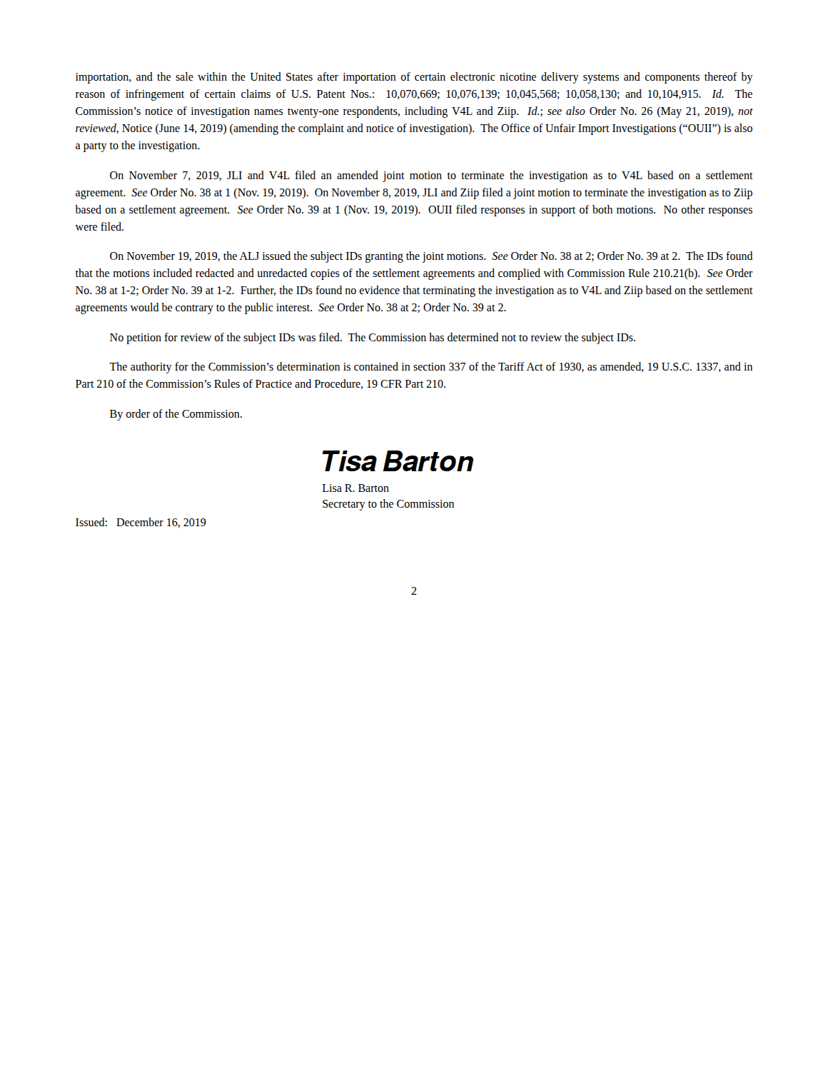importation, and the sale within the United States after importation of certain electronic nicotine delivery systems and components thereof by reason of infringement of certain claims of U.S. Patent Nos.: 10,070,669; 10,076,139; 10,045,568; 10,058,130; and 10,104,915. Id. The Commission’s notice of investigation names twenty-one respondents, including V4L and Ziip. Id.; see also Order No. 26 (May 21, 2019), not reviewed, Notice (June 14, 2019) (amending the complaint and notice of investigation). The Office of Unfair Import Investigations (“OUII”) is also a party to the investigation.
On November 7, 2019, JLI and V4L filed an amended joint motion to terminate the investigation as to V4L based on a settlement agreement. See Order No. 38 at 1 (Nov. 19, 2019). On November 8, 2019, JLI and Ziip filed a joint motion to terminate the investigation as to Ziip based on a settlement agreement. See Order No. 39 at 1 (Nov. 19, 2019). OUII filed responses in support of both motions. No other responses were filed.
On November 19, 2019, the ALJ issued the subject IDs granting the joint motions. See Order No. 38 at 2; Order No. 39 at 2. The IDs found that the motions included redacted and unredacted copies of the settlement agreements and complied with Commission Rule 210.21(b). See Order No. 38 at 1-2; Order No. 39 at 1-2. Further, the IDs found no evidence that terminating the investigation as to V4L and Ziip based on the settlement agreements would be contrary to the public interest. See Order No. 38 at 2; Order No. 39 at 2.
No petition for review of the subject IDs was filed. The Commission has determined not to review the subject IDs.
The authority for the Commission’s determination is contained in section 337 of the Tariff Act of 1930, as amended, 19 U.S.C. 1337, and in Part 210 of the Commission’s Rules of Practice and Procedure, 19 CFR Part 210.
By order of the Commission.
𝑻𝒊𝒔𝒂 𝑩𝒂𝒓𝒕𝒐𝒏
Lisa R. Barton
Secretary to the Commission
Issued: December 16, 2019
2